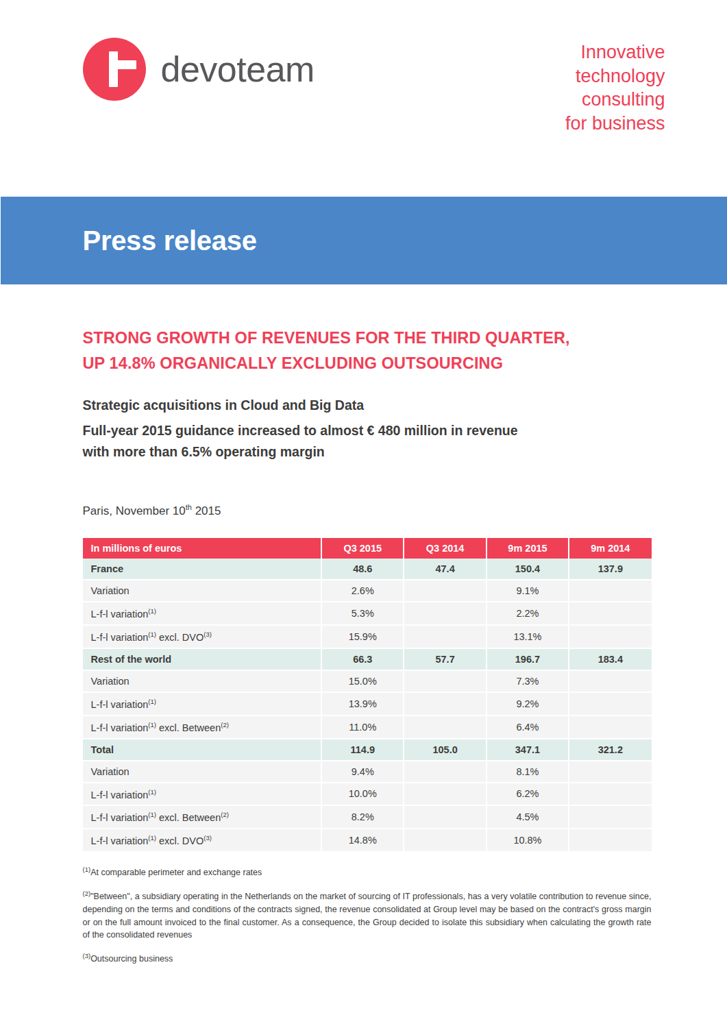devoteam
Innovative
technology
consulting
for business
Press release
STRONG GROWTH OF REVENUES FOR THE THIRD QUARTER,
UP 14.8% ORGANICALLY EXCLUDING OUTSOURCING
Strategic acquisitions in Cloud and Big Data
Full-year 2015 guidance increased to almost € 480 million in revenue
with more than 6.5% operating margin
Paris, November 10th 2015
| In millions of euros | Q3 2015 | Q3 2014 | 9m 2015 | 9m 2014 |
| --- | --- | --- | --- | --- |
| France | 48.6 | 47.4 | 150.4 | 137.9 |
| Variation | 2.6% | | 9.1% | |
| L-f-l variation (1) | 5.3% | | 2.2% | |
| L-f-l variation (1) excl. DVO (3) | 15.9% | | 13.1% | |
| Rest of the world | 66.3 | 57.7 | 196.7 | 183.4 |
| Variation | 15.0% | | 7.3% | |
| L-f-l variation (1) | 13.9% | | 9.2% | |
| L-f-l variation (1) excl. Between (2) | 11.0% | | 6.4% | |
| Total | 114.9 | 105.0 | 347.1 | 321.2 |
| Variation | 9.4% | | 8.1% | |
| L-f-l variation (1) | 10.0% | | 6.2% | |
| L-f-l variation (1) excl. Between (2) | 8.2% | | 4.5% | |
| L-f-l variation (1) excl. DVO (3) | 14.8% | | 10.8% | |
(1)At comparable perimeter and exchange rates
(2)"Between", a subsidiary operating in the Netherlands on the market of sourcing of IT professionals, has a very volatile contribution to revenue since, depending on the terms and conditions of the contracts signed, the revenue consolidated at Group level may be based on the contract's gross margin or on the full amount invoiced to the final customer. As a consequence, the Group decided to isolate this subsidiary when calculating the growth rate of the consolidated revenues
(3)Outsourcing business